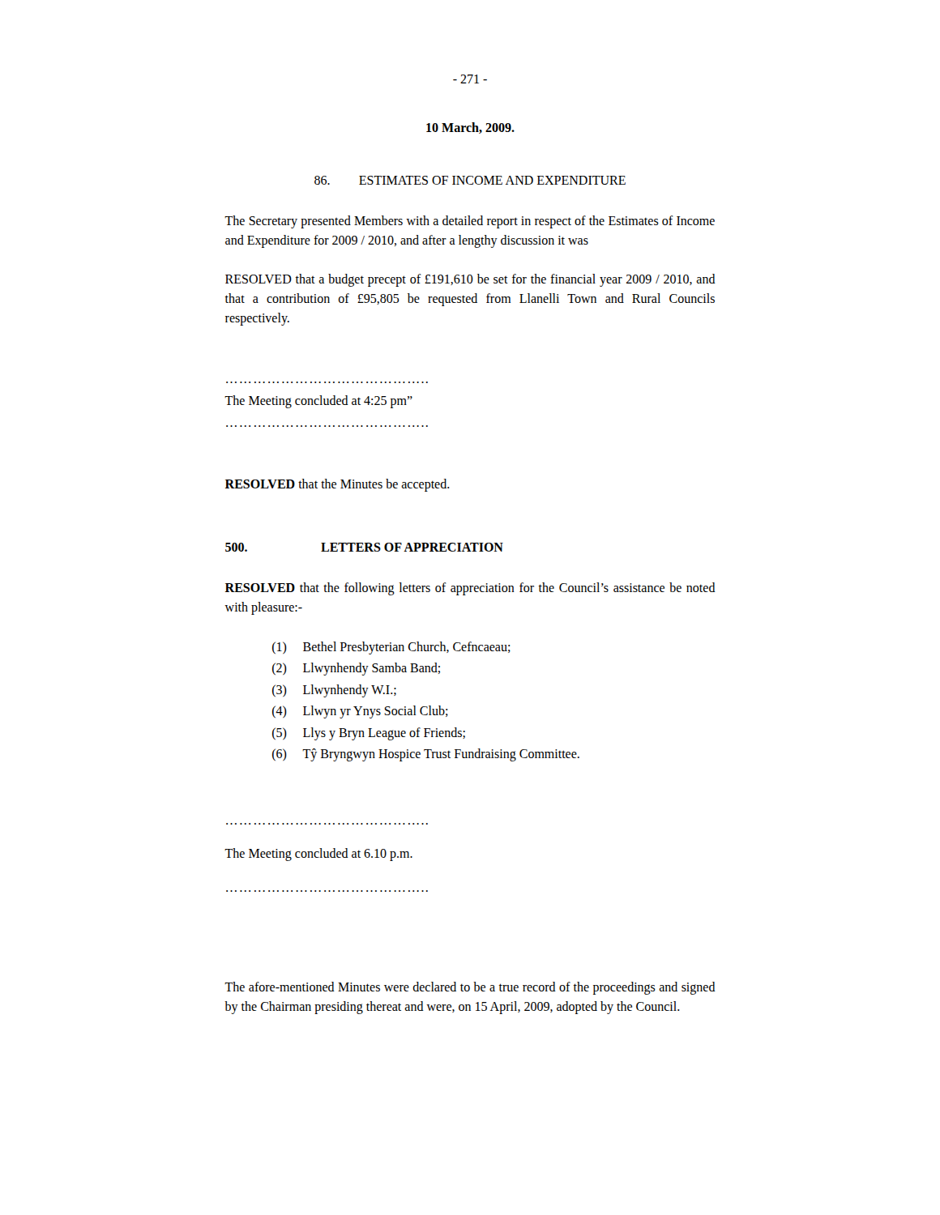- 271 -
10 March, 2009.
86. ESTIMATES OF INCOME AND EXPENDITURE
The Secretary presented Members with a detailed report in respect of the Estimates of Income and Expenditure for 2009 / 2010, and after a lengthy discussion it was
RESOLVED that a budget precept of £191,610 be set for the financial year 2009 / 2010, and that a contribution of £95,805 be requested from Llanelli Town and Rural Councils respectively.
……………………………………..
The Meeting concluded at 4:25 pm”
……………………………………..
RESOLVED that the Minutes be accepted.
500. LETTERS OF APPRECIATION
RESOLVED that the following letters of appreciation for the Council’s assistance be noted with pleasure:-
(1) Bethel Presbyterian Church, Cefncaeau;
(2) Llwynhendy Samba Band;
(3) Llwynhendy W.I.;
(4) Llwyn yr Ynys Social Club;
(5) Llys y Bryn League of Friends;
(6) Tŷ Bryngwyn Hospice Trust Fundraising Committee.
……………………………………..
The Meeting concluded at 6.10 p.m.
……………………………………..
The afore-mentioned Minutes were declared to be a true record of the proceedings and signed by the Chairman presiding thereat and were, on 15 April, 2009, adopted by the Council.